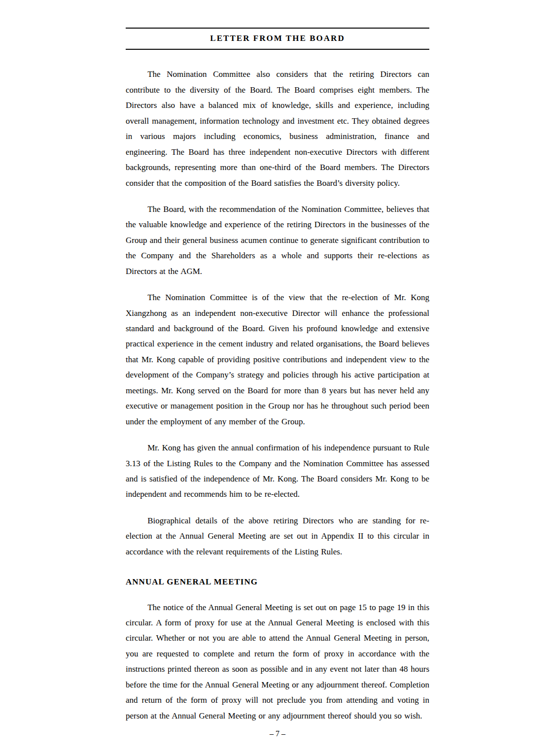LETTER FROM THE BOARD
The Nomination Committee also considers that the retiring Directors can contribute to the diversity of the Board. The Board comprises eight members. The Directors also have a balanced mix of knowledge, skills and experience, including overall management, information technology and investment etc. They obtained degrees in various majors including economics, business administration, finance and engineering. The Board has three independent non-executive Directors with different backgrounds, representing more than one-third of the Board members. The Directors consider that the composition of the Board satisfies the Board’s diversity policy.
The Board, with the recommendation of the Nomination Committee, believes that the valuable knowledge and experience of the retiring Directors in the businesses of the Group and their general business acumen continue to generate significant contribution to the Company and the Shareholders as a whole and supports their re-elections as Directors at the AGM.
The Nomination Committee is of the view that the re-election of Mr. Kong Xiangzhong as an independent non-executive Director will enhance the professional standard and background of the Board. Given his profound knowledge and extensive practical experience in the cement industry and related organisations, the Board believes that Mr. Kong capable of providing positive contributions and independent view to the development of the Company’s strategy and policies through his active participation at meetings. Mr. Kong served on the Board for more than 8 years but has never held any executive or management position in the Group nor has he throughout such period been under the employment of any member of the Group.
Mr. Kong has given the annual confirmation of his independence pursuant to Rule 3.13 of the Listing Rules to the Company and the Nomination Committee has assessed and is satisfied of the independence of Mr. Kong. The Board considers Mr. Kong to be independent and recommends him to be re-elected.
Biographical details of the above retiring Directors who are standing for re-election at the Annual General Meeting are set out in Appendix II to this circular in accordance with the relevant requirements of the Listing Rules.
ANNUAL GENERAL MEETING
The notice of the Annual General Meeting is set out on page 15 to page 19 in this circular. A form of proxy for use at the Annual General Meeting is enclosed with this circular. Whether or not you are able to attend the Annual General Meeting in person, you are requested to complete and return the form of proxy in accordance with the instructions printed thereon as soon as possible and in any event not later than 48 hours before the time for the Annual General Meeting or any adjournment thereof. Completion and return of the form of proxy will not preclude you from attending and voting in person at the Annual General Meeting or any adjournment thereof should you so wish.
– 7 –